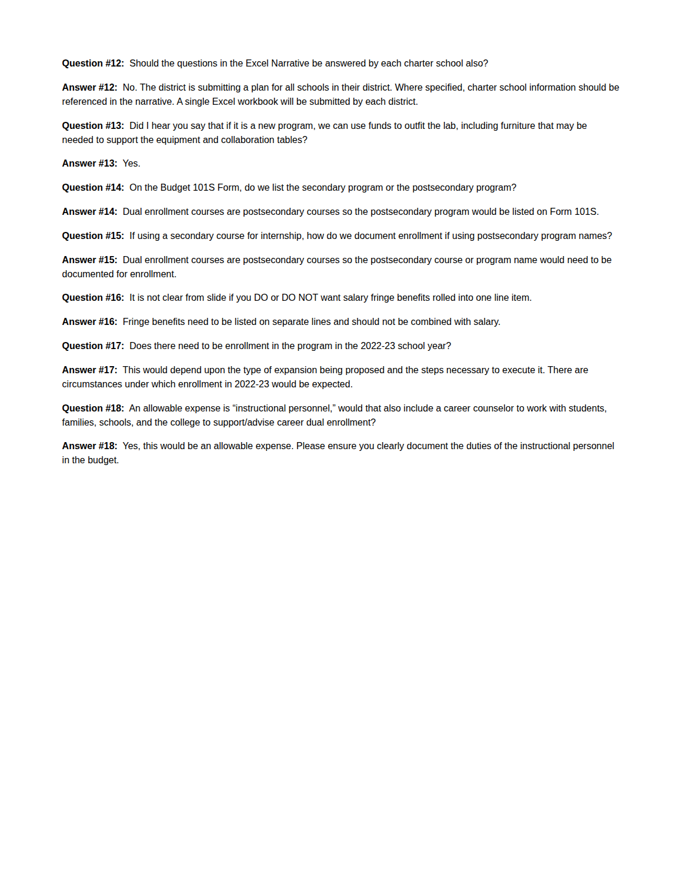Question #12: Should the questions in the Excel Narrative be answered by each charter school also?
Answer #12: No. The district is submitting a plan for all schools in their district. Where specified, charter school information should be referenced in the narrative. A single Excel workbook will be submitted by each district.
Question #13: Did I hear you say that if it is a new program, we can use funds to outfit the lab, including furniture that may be needed to support the equipment and collaboration tables?
Answer #13: Yes.
Question #14: On the Budget 101S Form, do we list the secondary program or the postsecondary program?
Answer #14: Dual enrollment courses are postsecondary courses so the postsecondary program would be listed on Form 101S.
Question #15: If using a secondary course for internship, how do we document enrollment if using postsecondary program names?
Answer #15: Dual enrollment courses are postsecondary courses so the postsecondary course or program name would need to be documented for enrollment.
Question #16: It is not clear from slide if you DO or DO NOT want salary fringe benefits rolled into one line item.
Answer #16: Fringe benefits need to be listed on separate lines and should not be combined with salary.
Question #17: Does there need to be enrollment in the program in the 2022-23 school year?
Answer #17: This would depend upon the type of expansion being proposed and the steps necessary to execute it. There are circumstances under which enrollment in 2022-23 would be expected.
Question #18: An allowable expense is “instructional personnel,” would that also include a career counselor to work with students, families, schools, and the college to support/advise career dual enrollment?
Answer #18: Yes, this would be an allowable expense. Please ensure you clearly document the duties of the instructional personnel in the budget.